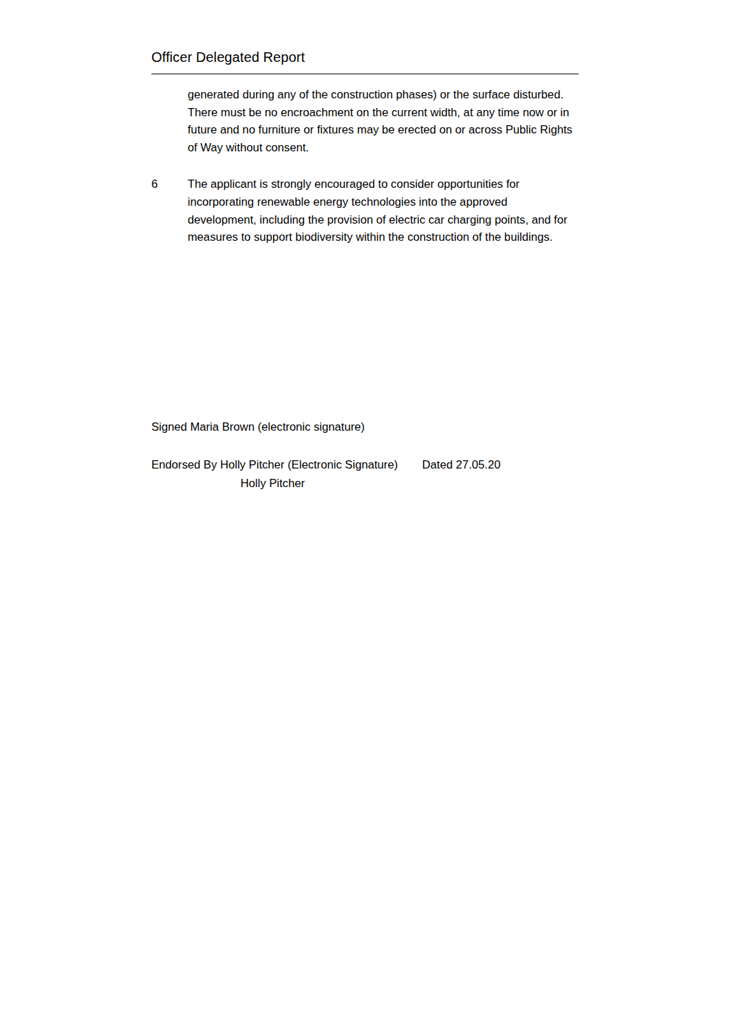Officer Delegated Report
generated during any of the construction phases) or the surface disturbed. There must be no encroachment on the current width, at any time now or in future and no furniture or fixtures may be erected on or across Public Rights of Way without consent.
6
The applicant is strongly encouraged to consider opportunities for incorporating renewable energy technologies into the approved development, including the provision of electric car charging points, and for measures to support biodiversity within the construction of the buildings.
Signed Maria Brown (electronic signature)
Endorsed By Holly Pitcher (Electronic Signature)
Dated 27.05.20
Holly Pitcher